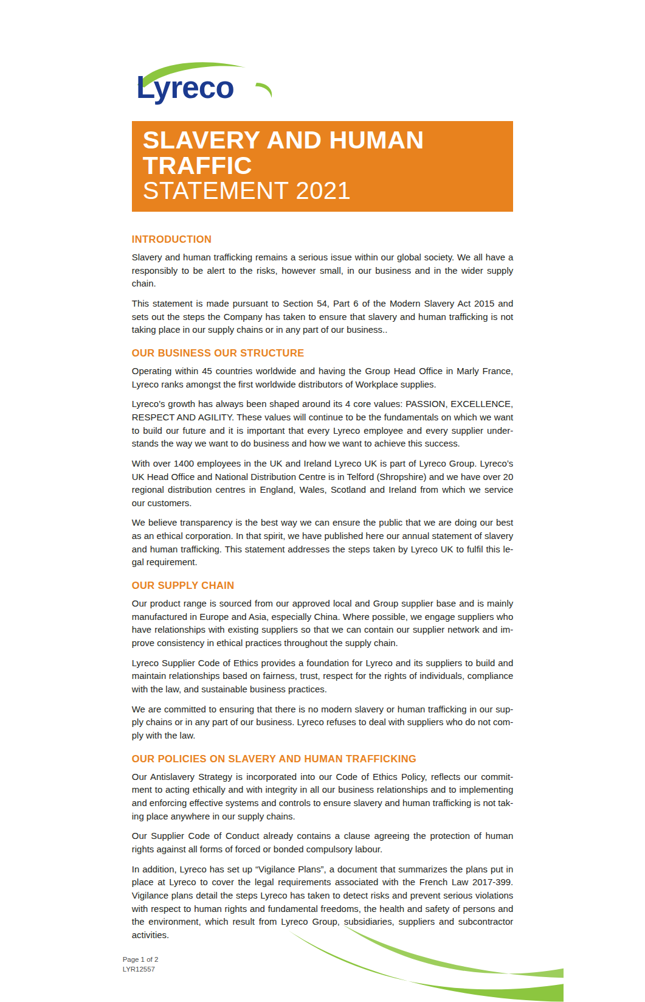Lyreco
Slavery and Human TrafficStatement 2021
Introduction
Slavery and human trafficking remains a serious issue within our global society. We all have a responsibly to be alert to the risks, however small, in our business and in the wider supply chain.
This statement is made pursuant to Section 54, Part 6 of the Modern Slavery Act 2015 and sets out the steps the Company has taken to ensure that slavery and human trafficking is not taking place in our supply chains or in any part of our business..
Our Business Our Structure
Operating within 45 countries worldwide and having the Group Head Office in Marly France, Lyreco ranks amongst the first worldwide distributors of Workplace supplies.
Lyreco’s growth has always been shaped around its 4 core values: PASSION, EXCELLENCE, RESPECT AND AGILITY. These values will continue to be the fundamentals on which we want to build our future and it is important that every Lyreco employee and every supplier understands the way we want to do business and how we want to achieve this success.
With over 1400 employees in the UK and Ireland Lyreco UK is part of Lyreco Group. Lyreco’s UK Head Office and National Distribution Centre is in Telford (Shropshire) and we have over 20 regional distribution centres in England, Wales, Scotland and Ireland from which we service our customers.
We believe transparency is the best way we can ensure the public that we are doing our best as an ethical corporation. In that spirit, we have published here our annual statement of slavery and human trafficking. This statement addresses the steps taken by Lyreco UK to fulfil this legal requirement.
Our Supply Chain
Our product range is sourced from our approved local and Group supplier base and is mainly manufactured in Europe and Asia, especially China. Where possible, we engage suppliers who have relationships with existing suppliers so that we can contain our supplier network and improve consistency in ethical practices throughout the supply chain.
Lyreco Supplier Code of Ethics provides a foundation for Lyreco and its suppliers to build and maintain relationships based on fairness, trust, respect for the rights of individuals, compliance with the law, and sustainable business practices.
We are committed to ensuring that there is no modern slavery or human trafficking in our supply chains or in any part of our business. Lyreco refuses to deal with suppliers who do not comply with the law.
Our Policies on Slavery and Human Trafficking
Our Antislavery Strategy is incorporated into our Code of Ethics Policy, reflects our commitment to acting ethically and with integrity in all our business relationships and to implementing and enforcing effective systems and controls to ensure slavery and human trafficking is not taking place anywhere in our supply chains.
Our Supplier Code of Conduct already contains a clause agreeing the protection of human rights against all forms of forced or bonded compulsory labour.
In addition, Lyreco has set up “Vigilance Plans”, a document that summarizes the plans put in place at Lyreco to cover the legal requirements associated with the French Law 2017-399. Vigilance plans detail the steps Lyreco has taken to detect risks and prevent serious violations with respect to human rights and fundamental freedoms, the health and safety of persons and the environment, which result from Lyreco Group, subsidiaries, suppliers and subcontractor activities.
Page 1 of 2
LYR12557